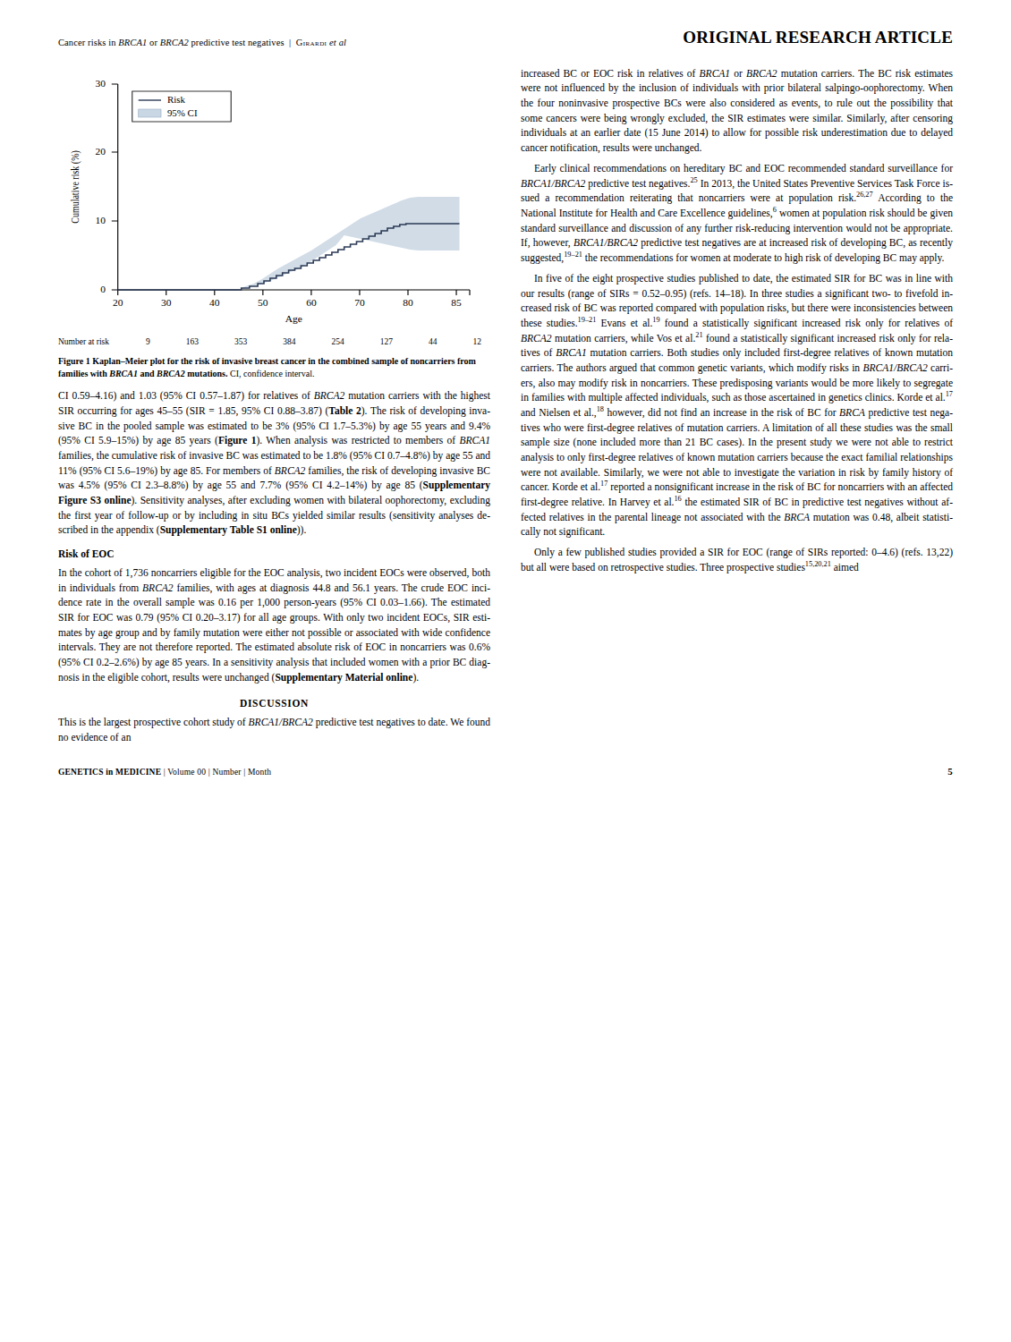Cancer risks in BRCA1 or BRCA2 predictive test negatives | Girardi et al
ORIGINAL RESEARCH ARTICLE
0 10 20 30 Cumulative risk (%) 20 30 40 50 60 70 80 85 Age Risk 95% CI
Number at risk
9 163 353 384 254 127 44 12
Figure 1 Kaplan–Meier plot for the risk of invasive breast cancer in the combined sample of noncarriers from families with BRCA1 and BRCA2 mutations. CI, confidence interval.
CI 0.59–4.16) and 1.03 (95% CI 0.57–1.87) for relatives of BRCA2 mutation carriers with the highest SIR occurring for ages 45–55 (SIR = 1.85, 95% CI 0.88–3.87) (Table 2). The risk of developing invasive BC in the pooled sample was estimated to be 3% (95% CI 1.7–5.3%) by age 55 years and 9.4% (95% CI 5.9–15%) by age 85 years (Figure 1). When analysis was restricted to members of BRCA1 families, the cumulative risk of invasive BC was estimated to be 1.8% (95% CI 0.7–4.8%) by age 55 and 11% (95% CI 5.6–19%) by age 85. For members of BRCA2 families, the risk of developing invasive BC was 4.5% (95% CI 2.3–8.8%) by age 55 and 7.7% (95% CI 4.2–14%) by age 85 (Supplementary Figure S3 online). Sensitivity analyses, after excluding women with bilateral oophorectomy, excluding the first year of follow-up or by including in situ BCs yielded similar results (sensitivity analyses described in the appendix (Supplementary Table S1 online)).
Risk of EOC
In the cohort of 1,736 noncarriers eligible for the EOC analysis, two incident EOCs were observed, both in individuals from BRCA2 families, with ages at diagnosis 44.8 and 56.1 years. The crude EOC incidence rate in the overall sample was 0.16 per 1,000 person-years (95% CI 0.03–1.66). The estimated SIR for EOC was 0.79 (95% CI 0.20–3.17) for all age groups. With only two incident EOCs, SIR estimates by age group and by family mutation were either not possible or associated with wide confidence intervals. They are not therefore reported. The estimated absolute risk of EOC in noncarriers was 0.6% (95% CI 0.2–2.6%) by age 85 years. In a sensitivity analysis that included women with a prior BC diagnosis in the eligible cohort, results were unchanged (Supplementary Material online).
DISCUSSION
This is the largest prospective cohort study of BRCA1/BRCA2 predictive test negatives to date. We found no evidence of an
increased BC or EOC risk in relatives of BRCA1 or BRCA2 mutation carriers. The BC risk estimates were not influenced by the inclusion of individuals with prior bilateral salpingo-oophorectomy. When the four noninvasive prospective BCs were also considered as events, to rule out the possibility that some cancers were being wrongly excluded, the SIR estimates were similar. Similarly, after censoring individuals at an earlier date (15 June 2014) to allow for possible risk underestimation due to delayed cancer notification, results were unchanged.
Early clinical recommendations on hereditary BC and EOC recommended standard surveillance for BRCA1/BRCA2 predictive test negatives.25 In 2013, the United States Preventive Services Task Force issued a recommendation reiterating that noncarriers were at population risk.26,27 According to the National Institute for Health and Care Excellence guidelines,6 women at population risk should be given standard surveillance and discussion of any further risk-reducing intervention would not be appropriate. If, however, BRCA1/BRCA2 predictive test negatives are at increased risk of developing BC, as recently suggested,19–21 the recommendations for women at moderate to high risk of developing BC may apply.
In five of the eight prospective studies published to date, the estimated SIR for BC was in line with our results (range of SIRs = 0.52–0.95) (refs. 14–18). In three studies a significant two- to fivefold increased risk of BC was reported compared with population risks, but there were inconsistencies between these studies.19–21 Evans et al.19 found a statistically significant increased risk only for relatives of BRCA2 mutation carriers, while Vos et al.21 found a statistically significant increased risk only for relatives of BRCA1 mutation carriers. Both studies only included first-degree relatives of known mutation carriers. The authors argued that common genetic variants, which modify risks in BRCA1/BRCA2 carriers, also may modify risk in noncarriers. These predisposing variants would be more likely to segregate in families with multiple affected individuals, such as those ascertained in genetics clinics. Korde et al.17 and Nielsen et al.,18 however, did not find an increase in the risk of BC for BRCA predictive test negatives who were first-degree relatives of mutation carriers. A limitation of all these studies was the small sample size (none included more than 21 BC cases). In the present study we were not able to restrict analysis to only first-degree relatives of known mutation carriers because the exact familial relationships were not available. Similarly, we were not able to investigate the variation in risk by family history of cancer. Korde et al.17 reported a nonsignificant increase in the risk of BC for noncarriers with an affected first-degree relative. In Harvey et al.16 the estimated SIR of BC in predictive test negatives without affected relatives in the parental lineage not associated with the BRCA mutation was 0.48, albeit statistically not significant.
Only a few published studies provided a SIR for EOC (range of SIRs reported: 0–4.6) (refs. 13,22) but all were based on retrospective studies. Three prospective studies15,20,21 aimed
GENETICS in MEDICINE | Volume 00 | Number | Month
5